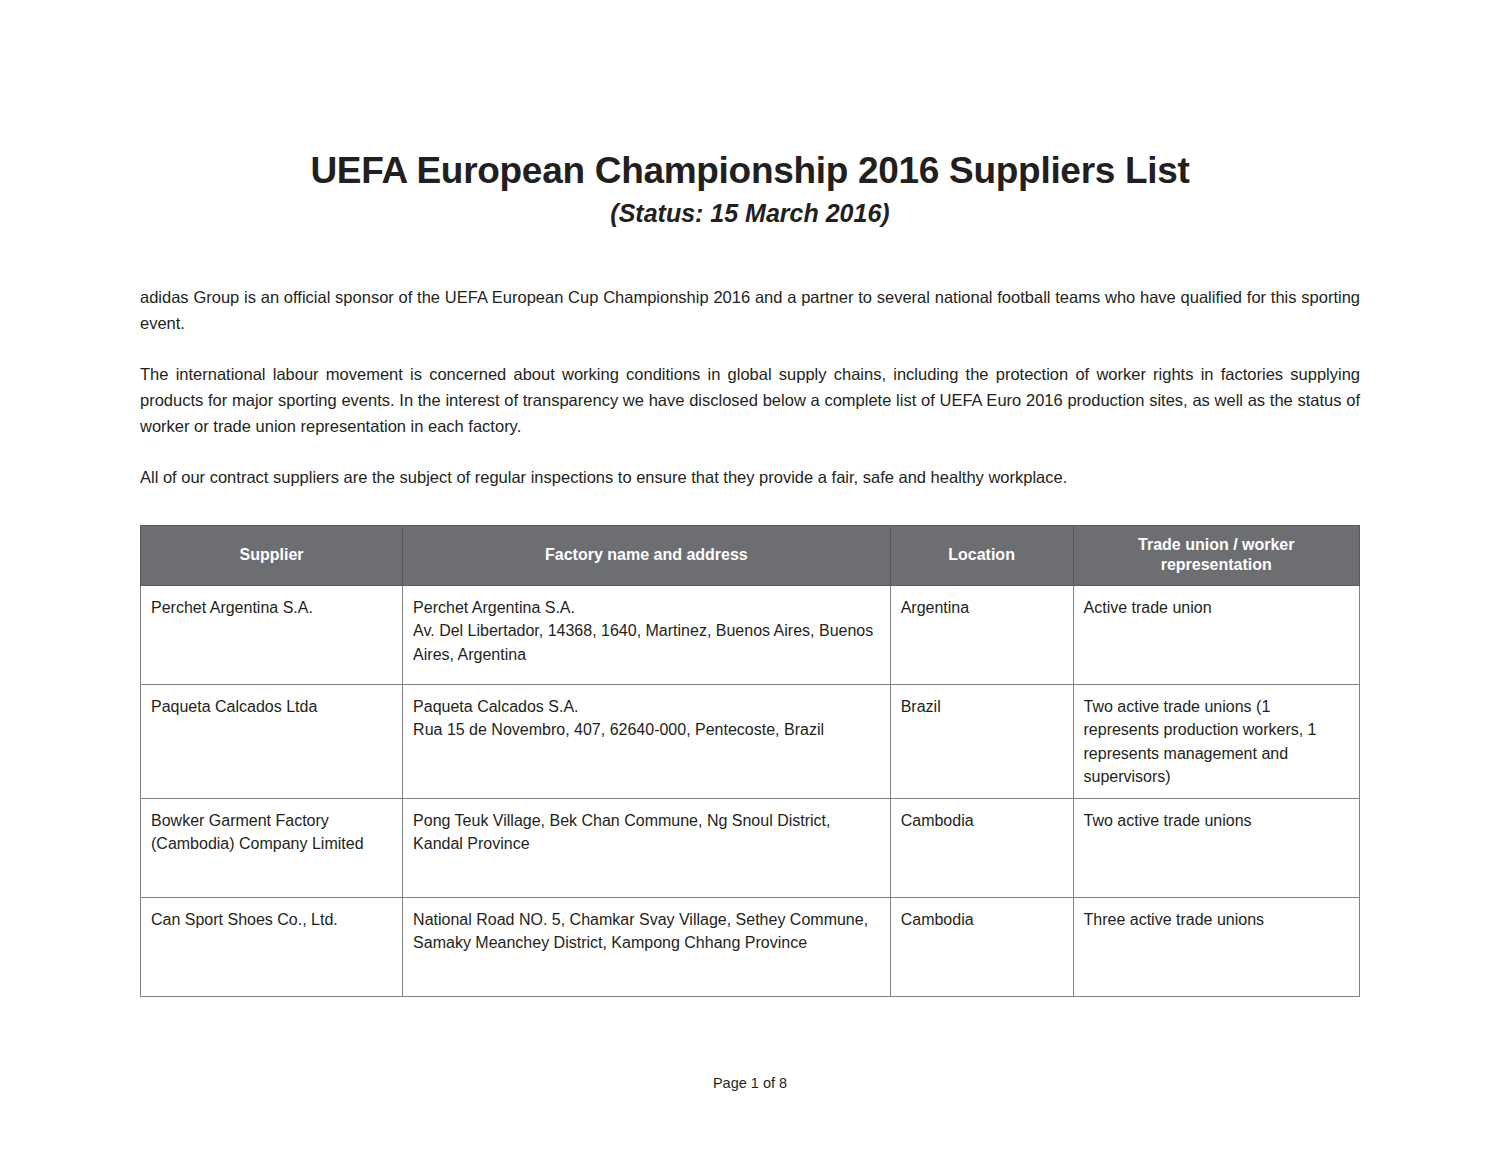UEFA European Championship 2016 Suppliers List
(Status: 15 March 2016)
adidas Group is an official sponsor of the UEFA European Cup Championship 2016 and a partner to several national football teams who have qualified for this sporting event.
The international labour movement is concerned about working conditions in global supply chains, including the protection of worker rights in factories supplying products for major sporting events. In the interest of transparency we have disclosed below a complete list of UEFA Euro 2016 production sites, as well as the status of worker or trade union representation in each factory.
All of our contract suppliers are the subject of regular inspections to ensure that they provide a fair, safe and healthy workplace.
| Supplier | Factory name and address | Location | Trade union / worker representation |
| --- | --- | --- | --- |
| Perchet Argentina S.A. | Perchet Argentina S.A. Av. Del Libertador, 14368, 1640, Martinez, Buenos Aires, Buenos Aires, Argentina | Argentina | Active trade union |
| Paqueta Calcados Ltda | Paqueta Calcados S.A. Rua 15 de Novembro, 407, 62640-000, Pentecoste, Brazil | Brazil | Two active trade unions (1 represents production workers, 1 represents management and supervisors) |
| Bowker Garment Factory (Cambodia) Company Limited | Pong Teuk Village, Bek Chan Commune, Ng Snoul District, Kandal Province | Cambodia | Two active trade unions |
| Can Sport Shoes Co., Ltd. | National Road NO. 5, Chamkar Svay Village, Sethey Commune, Samaky Meanchey District, Kampong Chhang Province | Cambodia | Three active trade unions |
Page 1 of 8